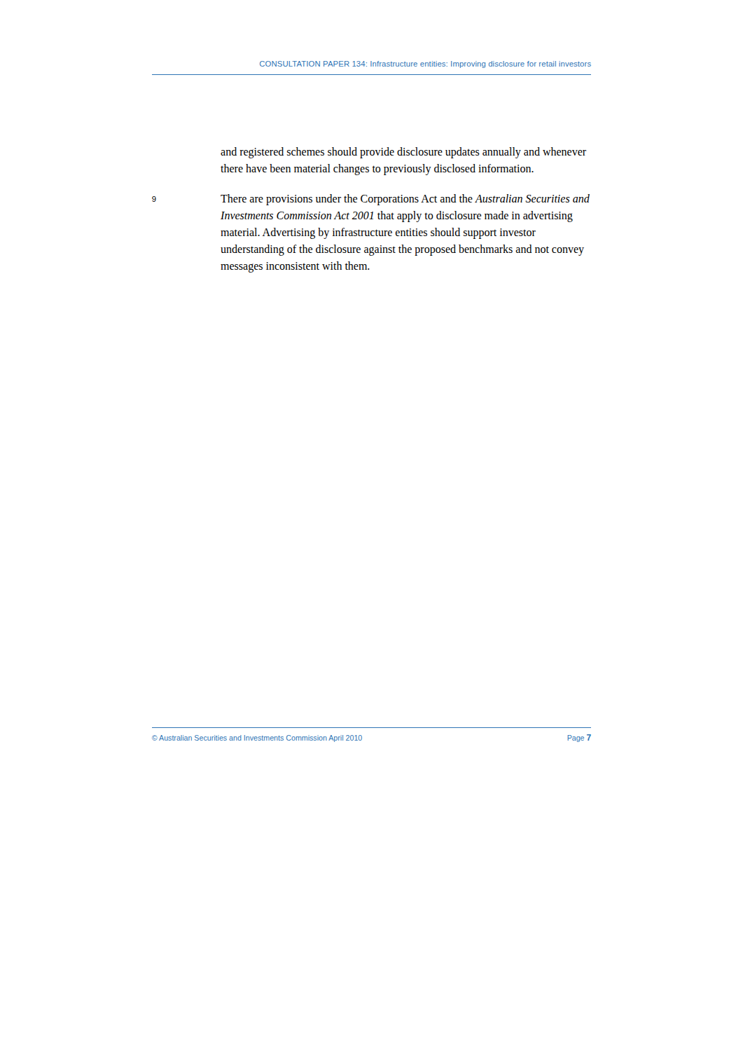CONSULTATION PAPER 134: Infrastructure entities: Improving disclosure for retail investors
and registered schemes should provide disclosure updates annually and whenever there have been material changes to previously disclosed information.
9
There are provisions under the Corporations Act and the Australian Securities and Investments Commission Act 2001 that apply to disclosure made in advertising material. Advertising by infrastructure entities should support investor understanding of the disclosure against the proposed benchmarks and not convey messages inconsistent with them.
© Australian Securities and Investments Commission April 2010
Page 7